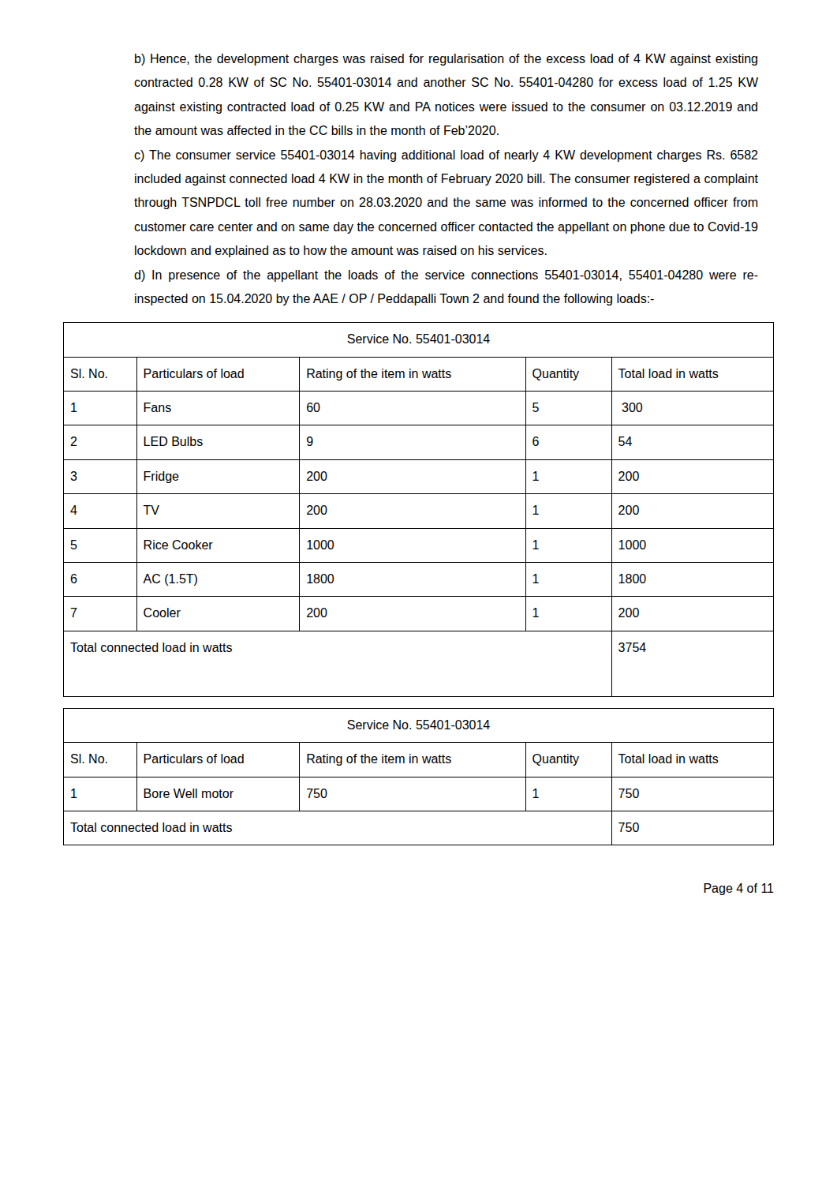b) Hence, the development charges was raised for regularisation of the excess load of 4 KW against existing contracted 0.28 KW of SC No. 55401-03014 and another SC No. 55401-04280 for excess load of 1.25 KW against existing contracted load of 0.25 KW and PA notices were issued to the consumer on 03.12.2019 and the amount was affected in the CC bills in the month of Feb’2020.
c) The consumer service 55401-03014 having additional load of nearly 4 KW development charges Rs. 6582 included against connected load 4 KW in the month of February 2020 bill. The consumer registered a complaint through TSNPDCL toll free number on 28.03.2020 and the same was informed to the concerned officer from customer care center and on same day the concerned officer contacted the appellant on phone due to Covid-19 lockdown and explained as to how the amount was raised on his services.
d) In presence of the appellant the loads of the service connections 55401-03014, 55401-04280 were re-inspected on 15.04.2020 by the AAE / OP / Peddapalli Town 2 and found the following loads:-
| Service No. 55401-03014 |
| Sl. No. | Particulars of load | Rating of the item in watts | Quantity | Total load in watts |
| 1 | Fans | 60 | 5 | 300 |
| 2 | LED Bulbs | 9 | 6 | 54 |
| 3 | Fridge | 200 | 1 | 200 |
| 4 | TV | 200 | 1 | 200 |
| 5 | Rice Cooker | 1000 | 1 | 1000 |
| 6 | AC (1.5T) | 1800 | 1 | 1800 |
| 7 | Cooler | 200 | 1 | 200 |
| Total connected load in watts | 3754 |
| Service No. 55401-03014 |
| Sl. No. | Particulars of load | Rating of the item in watts | Quantity | Total load in watts |
| 1 | Bore Well motor | 750 | 1 | 750 |
| Total connected load in watts | 750 |
Page 4 of 11